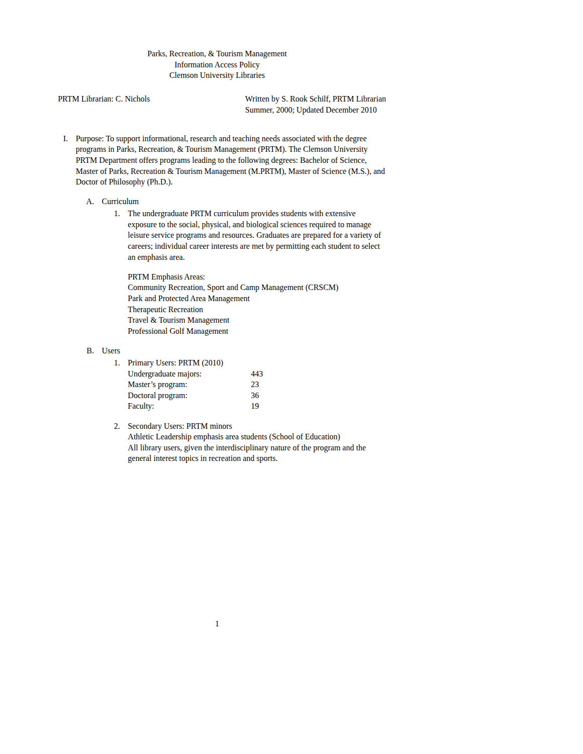Parks, Recreation, & Tourism Management
Information Access Policy
Clemson University Libraries
PRTM Librarian: C. Nichols
Written by S. Rook Schilf, PRTM Librarian
Summer, 2000; Updated December 2010
Purpose: To support informational, research and teaching needs associated with the degree programs in Parks, Recreation, & Tourism Management (PRTM). The Clemson University PRTM Department offers programs leading to the following degrees: Bachelor of Science, Master of Parks, Recreation & Tourism Management (M.PRTM), Master of Science (M.S.), and Doctor of Philosophy (Ph.D.).
Curriculum
The undergraduate PRTM curriculum provides students with extensive exposure to the social, physical, and biological sciences required to manage leisure service programs and resources. Graduates are prepared for a variety of careers; individual career interests are met by permitting each student to select an emphasis area.
PRTM Emphasis Areas:
Community Recreation, Sport and Camp Management (CRSCM)
Park and Protected Area Management
Therapeutic Recreation
Travel & Tourism Management
Professional Golf Management
Users
Primary Users: PRTM (2010)
| Undergraduate majors: | 443 |
| Master’s program: | 23 |
| Doctoral program: | 36 |
| Faculty: | 19 |
Secondary Users: PRTM minors
Athletic Leadership emphasis area students (School of Education)
All library users, given the interdisciplinary nature of the program and the general interest topics in recreation and sports.
1